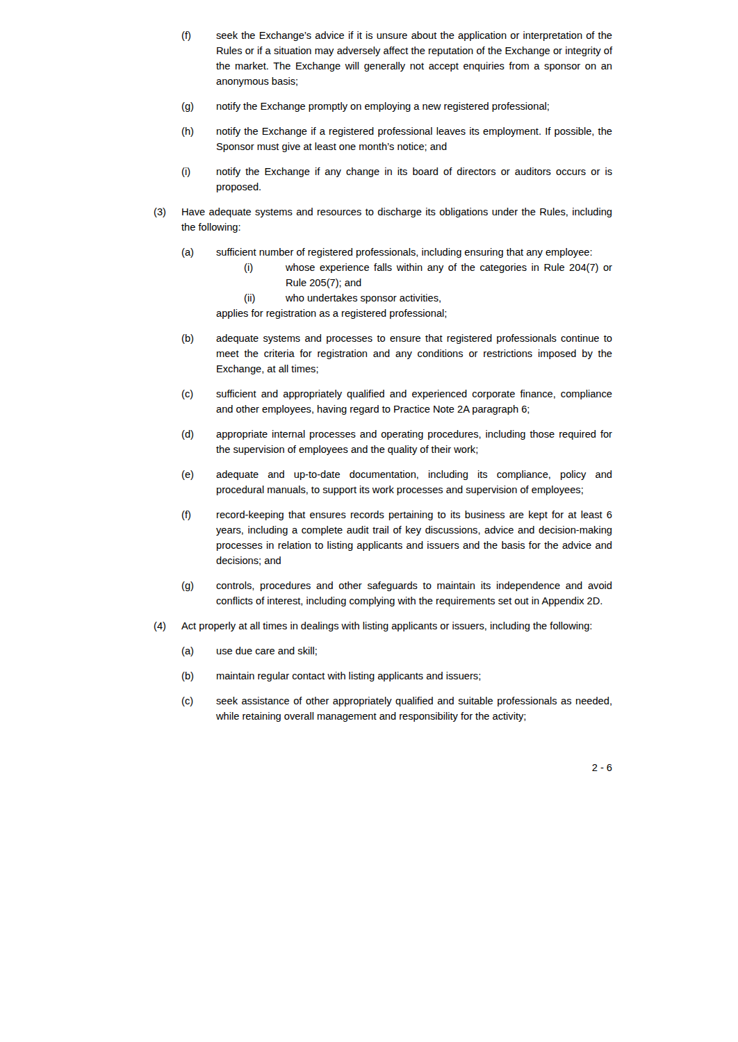(f)
seek the Exchange’s advice if it is unsure about the application or interpretation of the Rules or if a situation may adversely affect the reputation of the Exchange or integrity of the market. The Exchange will generally not accept enquiries from a sponsor on an anonymous basis;
(g)
notify the Exchange promptly on employing a new registered professional;
(h)
notify the Exchange if a registered professional leaves its employment. If possible, the Sponsor must give at least one month’s notice; and
(i)
notify the Exchange if any change in its board of directors or auditors occurs or is proposed.
(3)
Have adequate systems and resources to discharge its obligations under the Rules, including the following:
(a)
sufficient number of registered professionals, including ensuring that any employee:
(i)
whose experience falls within any of the categories in Rule 204(7) or Rule 205(7); and
(ii)
who undertakes sponsor activities,
applies for registration as a registered professional;
(b)
adequate systems and processes to ensure that registered professionals continue to meet the criteria for registration and any conditions or restrictions imposed by the Exchange, at all times;
(c)
sufficient and appropriately qualified and experienced corporate finance, compliance and other employees, having regard to Practice Note 2A paragraph 6;
(d)
appropriate internal processes and operating procedures, including those required for the supervision of employees and the quality of their work;
(e)
adequate and up-to-date documentation, including its compliance, policy and procedural manuals, to support its work processes and supervision of employees;
(f)
record-keeping that ensures records pertaining to its business are kept for at least 6 years, including a complete audit trail of key discussions, advice and decision-making processes in relation to listing applicants and issuers and the basis for the advice and decisions; and
(g)
controls, procedures and other safeguards to maintain its independence and avoid conflicts of interest, including complying with the requirements set out in Appendix 2D.
(4)
Act properly at all times in dealings with listing applicants or issuers, including the following:
(a)
use due care and skill;
(b)
maintain regular contact with listing applicants and issuers;
(c)
seek assistance of other appropriately qualified and suitable professionals as needed, while retaining overall management and responsibility for the activity;
2 - 6